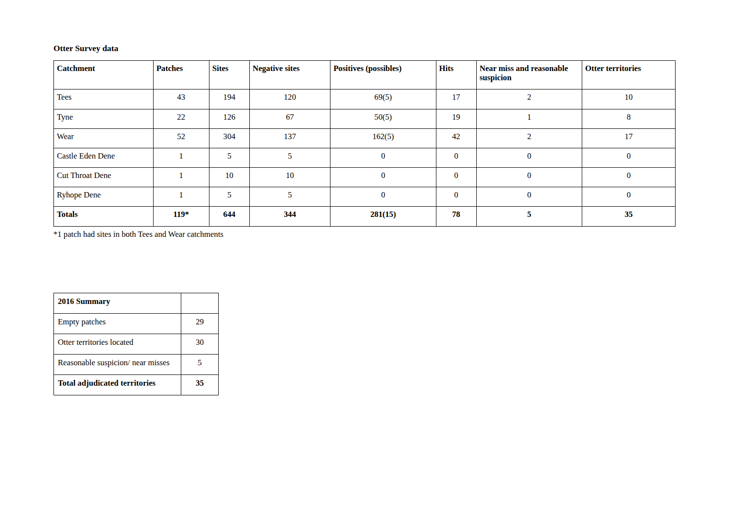Otter Survey data
| Catchment | Patches | Sites | Negative sites | Positives (possibles) | Hits | Near miss and reasonable suspicion | Otter territories |
| --- | --- | --- | --- | --- | --- | --- | --- |
| Tees | 43 | 194 | 120 | 69(5) | 17 | 2 | 10 |
| Tyne | 22 | 126 | 67 | 50(5) | 19 | 1 | 8 |
| Wear | 52 | 304 | 137 | 162(5) | 42 | 2 | 17 |
| Castle Eden Dene | 1 | 5 | 5 | 0 | 0 | 0 | 0 |
| Cut Throat Dene | 1 | 10 | 10 | 0 | 0 | 0 | 0 |
| Ryhope Dene | 1 | 5 | 5 | 0 | 0 | 0 | 0 |
| Totals | 119* | 644 | 344 | 281(15) | 78 | 5 | 35 |
*1 patch had sites in both Tees and Wear catchments
| 2016 Summary | |
| Empty patches | 29 |
| Otter territories located | 30 |
| Reasonable suspicion/ near misses | 5 |
| Total adjudicated territories | 35 |